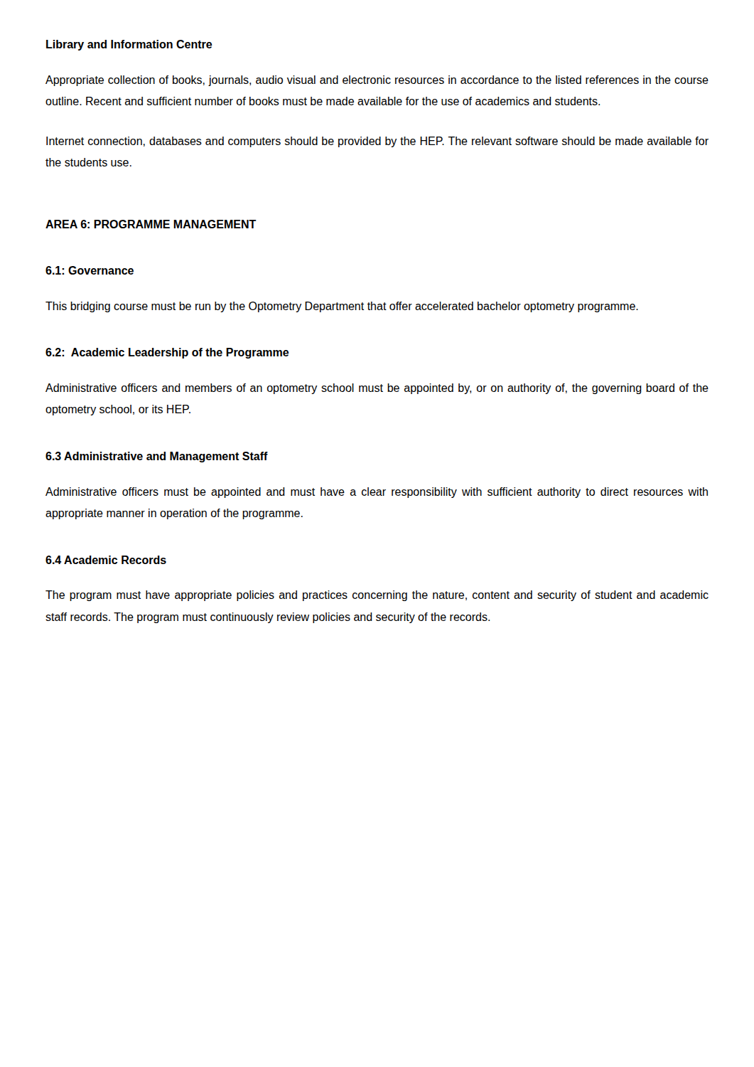Library and Information Centre
Appropriate collection of books, journals, audio visual and electronic resources in accordance to the listed references in the course outline. Recent and sufficient number of books must be made available for the use of academics and students.
Internet connection, databases and computers should be provided by the HEP. The relevant software should be made available for the students use.
AREA 6: PROGRAMME MANAGEMENT
6.1: Governance
This bridging course must be run by the Optometry Department that offer accelerated bachelor optometry programme.
6.2: Academic Leadership of the Programme
Administrative officers and members of an optometry school must be appointed by, or on authority of, the governing board of the optometry school, or its HEP.
6.3 Administrative and Management Staff
Administrative officers must be appointed and must have a clear responsibility with sufficient authority to direct resources with appropriate manner in operation of the programme.
6.4 Academic Records
The program must have appropriate policies and practices concerning the nature, content and security of student and academic staff records. The program must continuously review policies and security of the records.